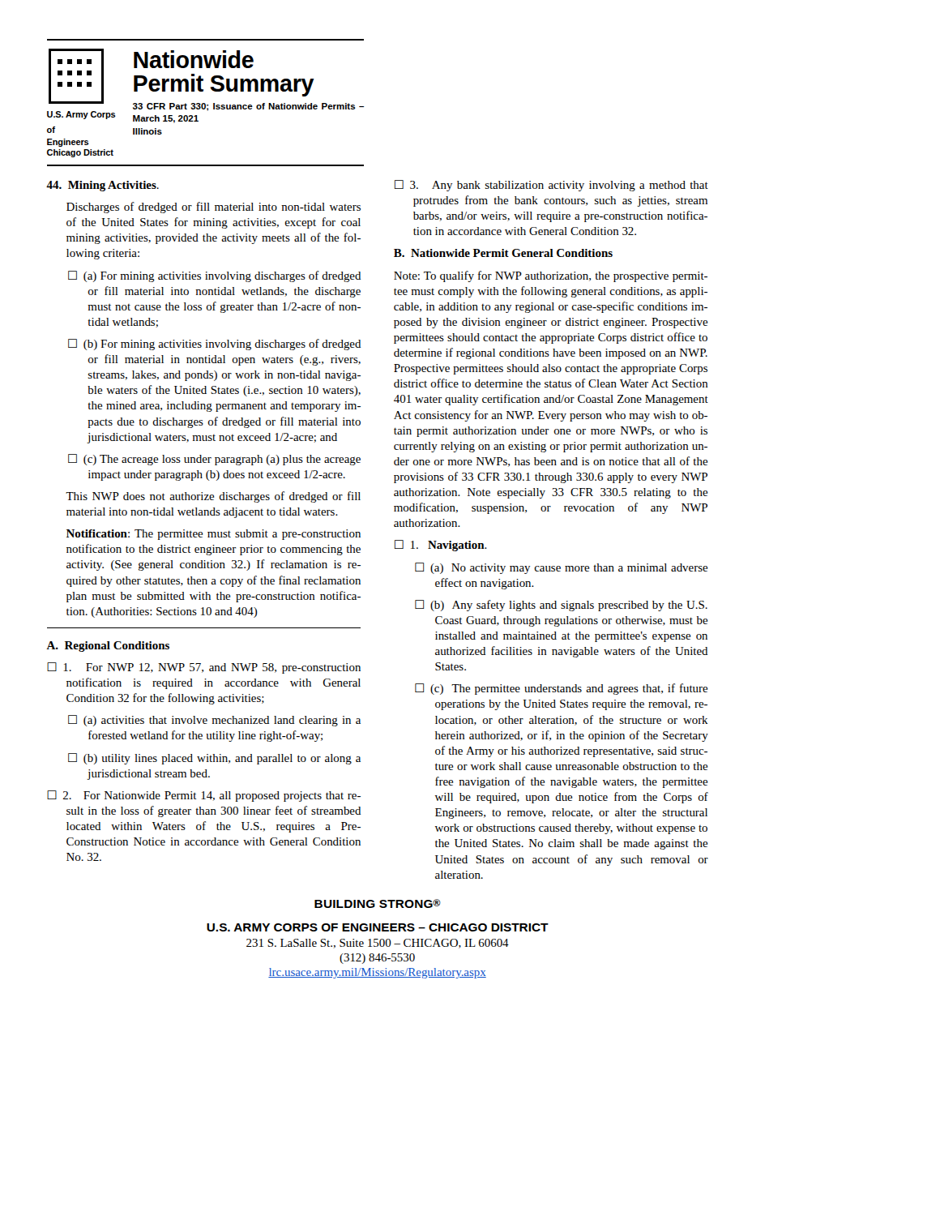U.S. Army Corps of Engineers Chicago District
Nationwide
Permit Summary
33 CFR Part 330; Issuance of Nationwide Permits – March 15, 2021
Illinois
44. Mining Activities.
Discharges of dredged or fill material into non-tidal waters of the United States for mining activities, except for coal mining activities, provided the activity meets all of the following criteria:
(a) For mining activities involving discharges of dredged or fill material into nontidal wetlands, the discharge must not cause the loss of greater than 1/2-acre of non-tidal wetlands;
(b) For mining activities involving discharges of dredged or fill material in nontidal open waters (e.g., rivers, streams, lakes, and ponds) or work in non-tidal navigable waters of the United States (i.e., section 10 waters), the mined area, including permanent and temporary impacts due to discharges of dredged or fill material into jurisdictional waters, must not exceed 1/2-acre; and
(c) The acreage loss under paragraph (a) plus the acreage impact under paragraph (b) does not exceed 1/2-acre.
This NWP does not authorize discharges of dredged or fill material into non-tidal wetlands adjacent to tidal waters.
Notification: The permittee must submit a pre-construction notification to the district engineer prior to commencing the activity. (See general condition 32.) If reclamation is required by other statutes, then a copy of the final reclamation plan must be submitted with the pre-construction notification. (Authorities: Sections 10 and 404)
A. Regional Conditions
1. For NWP 12, NWP 57, and NWP 58, pre-construction notification is required in accordance with General Condition 32 for the following activities;
(a) activities that involve mechanized land clearing in a forested wetland for the utility line right-of-way;
(b) utility lines placed within, and parallel to or along a jurisdictional stream bed.
2. For Nationwide Permit 14, all proposed projects that result in the loss of greater than 300 linear feet of streambed located within Waters of the U.S., requires a Pre-Construction Notice in accordance with General Condition No. 32.
3. Any bank stabilization activity involving a method that protrudes from the bank contours, such as jetties, stream barbs, and/or weirs, will require a pre-construction notification in accordance with General Condition 32.
B. Nationwide Permit General Conditions
Note: To qualify for NWP authorization, the prospective permittee must comply with the following general conditions, as applicable, in addition to any regional or case-specific conditions imposed by the division engineer or district engineer. Prospective permittees should contact the appropriate Corps district office to determine if regional conditions have been imposed on an NWP. Prospective permittees should also contact the appropriate Corps district office to determine the status of Clean Water Act Section 401 water quality certification and/or Coastal Zone Management Act consistency for an NWP. Every person who may wish to obtain permit authorization under one or more NWPs, or who is currently relying on an existing or prior permit authorization under one or more NWPs, has been and is on notice that all of the provisions of 33 CFR 330.1 through 330.6 apply to every NWP authorization. Note especially 33 CFR 330.5 relating to the modification, suspension, or revocation of any NWP authorization.
1. Navigation.
(a) No activity may cause more than a minimal adverse effect on navigation.
(b) Any safety lights and signals prescribed by the U.S. Coast Guard, through regulations or otherwise, must be installed and maintained at the permittee's expense on authorized facilities in navigable waters of the United States.
(c) The permittee understands and agrees that, if future operations by the United States require the removal, relocation, or other alteration, of the structure or work herein authorized, or if, in the opinion of the Secretary of the Army or his authorized representative, said structure or work shall cause unreasonable obstruction to the free navigation of the navigable waters, the permittee will be required, upon due notice from the Corps of Engineers, to remove, relocate, or alter the structural work or obstructions caused thereby, without expense to the United States. No claim shall be made against the United States on account of any such removal or alteration.
BUILDING STRONG®
U.S. ARMY CORPS OF ENGINEERS – CHICAGO DISTRICT
231 S. LaSalle St., Suite 1500 – CHICAGO, IL 60604
(312) 846-5530
lrc.usace.army.mil/Missions/Regulatory.aspx